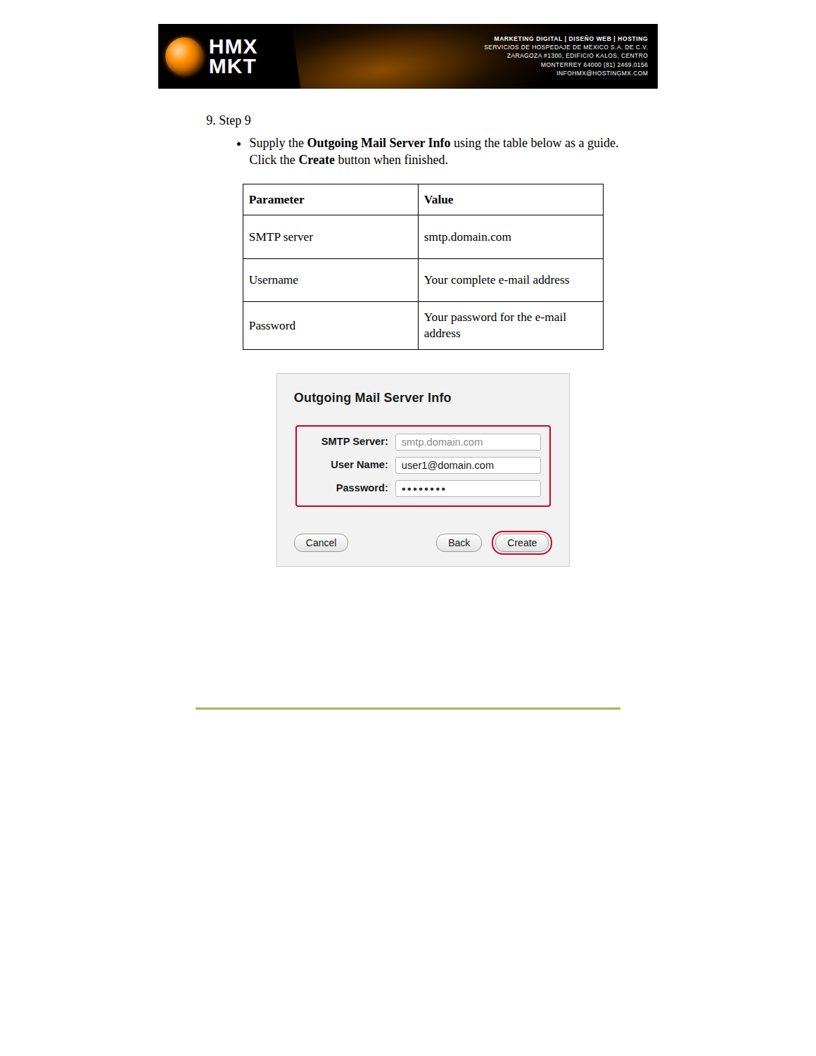HMX MKT
MARKETING DIGITAL | DISEÑO WEB | HOSTING
SERVICIOS DE HOSPEDAJE DE MEXICO S.A. DE C.V.
ZARAGOZA #1300, EDIFICIO KALOS, CENTRO
MONTERREY 64000 (81) 2469.0156
INFOHMX@HOSTINGMX.COM
Step 9
Supply the Outgoing Mail Server Info using the table below as a guide. Click the Create button when finished.
| Parameter | Value |
| --- | --- |
| SMTP server | smtp.domain.com |
| Username | Your complete e-mail address |
| Password | Your password for the e-mail address |
Outgoing Mail Server Info
SMTP Server:
smtp.domain.com
User Name:
user1@domain.com
Password:
••••••••
Cancel
Back
Create